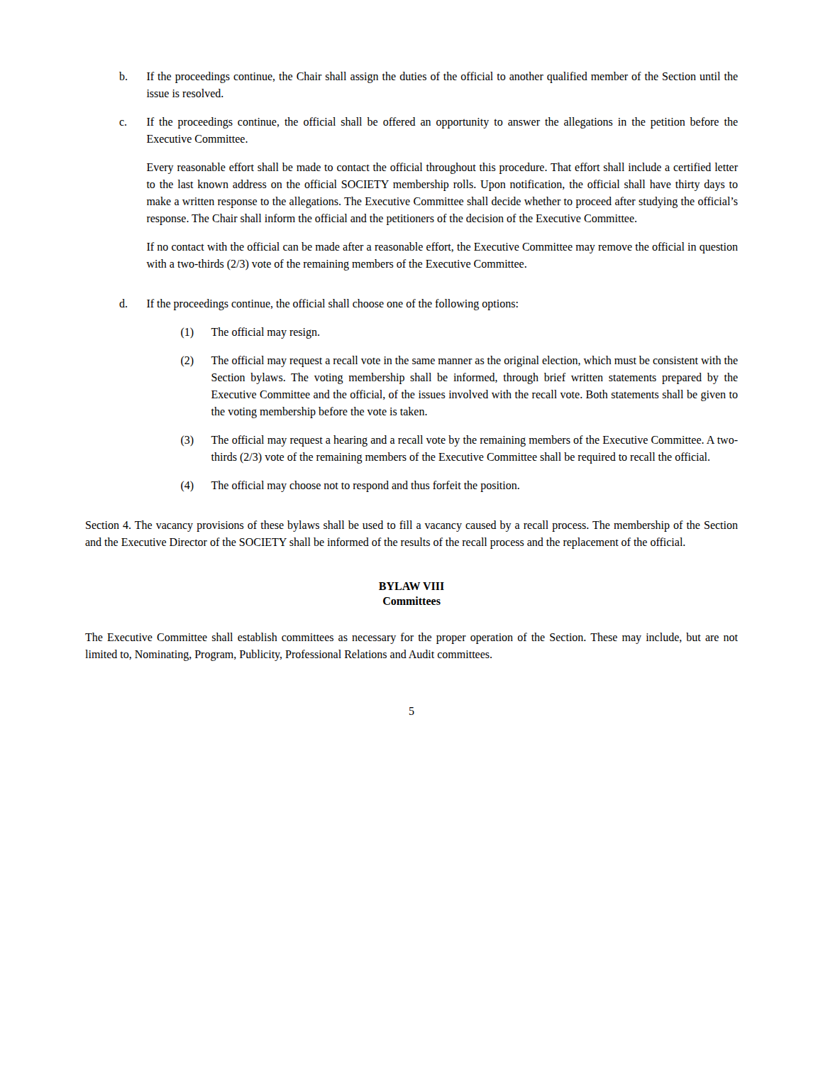b.
If the proceedings continue, the Chair shall assign the duties of the official to another qualified member of the Section until the issue is resolved.
c.
If the proceedings continue, the official shall be offered an opportunity to answer the allegations in the petition before the Executive Committee.
Every reasonable effort shall be made to contact the official throughout this procedure. That effort shall include a certified letter to the last known address on the official SOCIETY membership rolls. Upon notification, the official shall have thirty days to make a written response to the allegations. The Executive Committee shall decide whether to proceed after studying the official’s response. The Chair shall inform the official and the petitioners of the decision of the Executive Committee.
If no contact with the official can be made after a reasonable effort, the Executive Committee may remove the official in question with a two-thirds (2/3) vote of the remaining members of the Executive Committee.
d.
If the proceedings continue, the official shall choose one of the following options:
(1)
The official may resign.
(2)
The official may request a recall vote in the same manner as the original election, which must be consistent with the Section bylaws. The voting membership shall be informed, through brief written statements prepared by the Executive Committee and the official, of the issues involved with the recall vote. Both statements shall be given to the voting membership before the vote is taken.
(3)
The official may request a hearing and a recall vote by the remaining members of the Executive Committee. A two-thirds (2/3) vote of the remaining members of the Executive Committee shall be required to recall the official.
(4)
The official may choose not to respond and thus forfeit the position.
Section 4. The vacancy provisions of these bylaws shall be used to fill a vacancy caused by a recall process. The membership of the Section and the Executive Director of the SOCIETY shall be informed of the results of the recall process and the replacement of the official.
BYLAW VIII
Committees
The Executive Committee shall establish committees as necessary for the proper operation of the Section. These may include, but are not limited to, Nominating, Program, Publicity, Professional Relations and Audit committees.
5